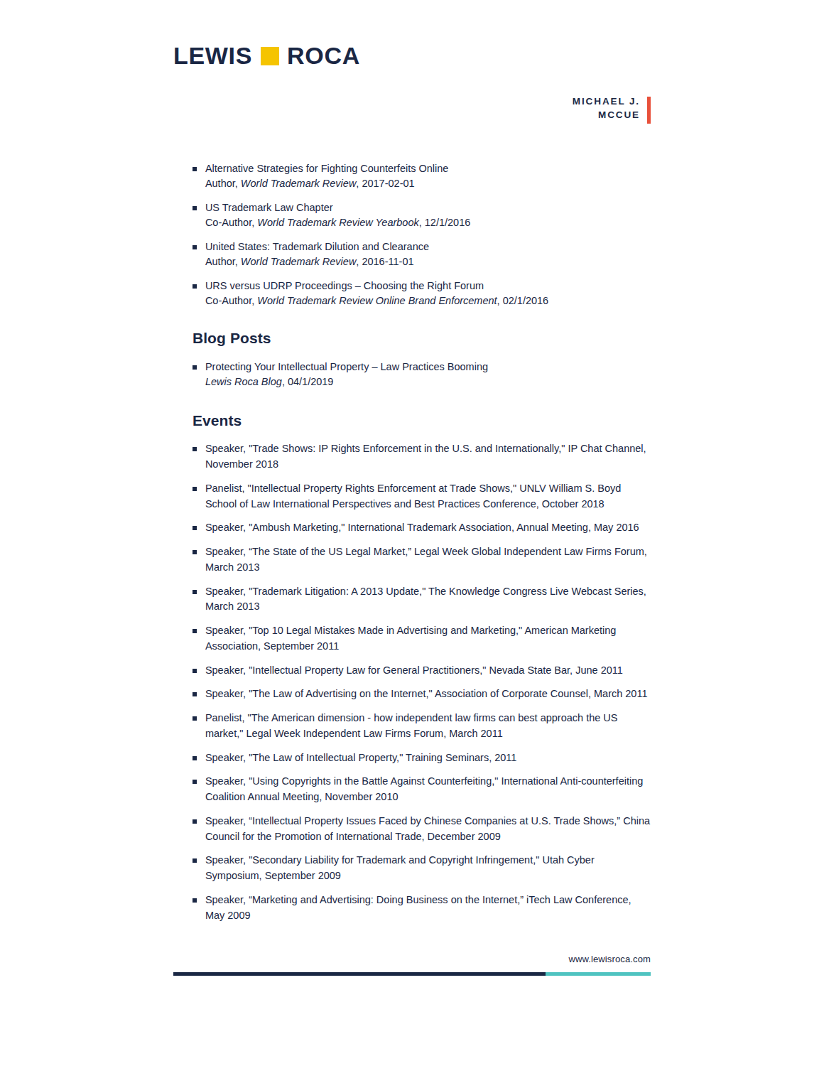LEWIS ROCA
Michael J.
McCue
Alternative Strategies for Fighting Counterfeits Online
Author, World Trademark Review, 2017-02-01
US Trademark Law Chapter
Co-Author, World Trademark Review Yearbook, 12/1/2016
United States: Trademark Dilution and Clearance
Author, World Trademark Review, 2016-11-01
URS versus UDRP Proceedings – Choosing the Right Forum
Co-Author, World Trademark Review Online Brand Enforcement, 02/1/2016
Blog Posts
Protecting Your Intellectual Property – Law Practices Booming Lewis Roca Blog, 04/1/2019
Events
Speaker, "Trade Shows: IP Rights Enforcement in the U.S. and Internationally," IP Chat Channel, November 2018
Panelist, "Intellectual Property Rights Enforcement at Trade Shows," UNLV William S. Boyd School of Law International Perspectives and Best Practices Conference, October 2018
Speaker, "Ambush Marketing," International Trademark Association, Annual Meeting, May 2016
Speaker, “The State of the US Legal Market,” Legal Week Global Independent Law Firms Forum, March 2013
Speaker, "Trademark Litigation: A 2013 Update," The Knowledge Congress Live Webcast Series, March 2013
Speaker, "Top 10 Legal Mistakes Made in Advertising and Marketing," American Marketing Association, September 2011
Speaker, "Intellectual Property Law for General Practitioners," Nevada State Bar, June 2011
Speaker, "The Law of Advertising on the Internet," Association of Corporate Counsel, March 2011
Panelist, "The American dimension - how independent law firms can best approach the US market," Legal Week Independent Law Firms Forum, March 2011
Speaker, "The Law of Intellectual Property," Training Seminars, 2011
Speaker, "Using Copyrights in the Battle Against Counterfeiting," International Anti-counterfeiting Coalition Annual Meeting, November 2010
Speaker, “Intellectual Property Issues Faced by Chinese Companies at U.S. Trade Shows,” China Council for the Promotion of International Trade, December 2009
Speaker, "Secondary Liability for Trademark and Copyright Infringement," Utah Cyber Symposium, September 2009
Speaker, “Marketing and Advertising: Doing Business on the Internet,” iTech Law Conference, May 2009
www.lewisroca.com